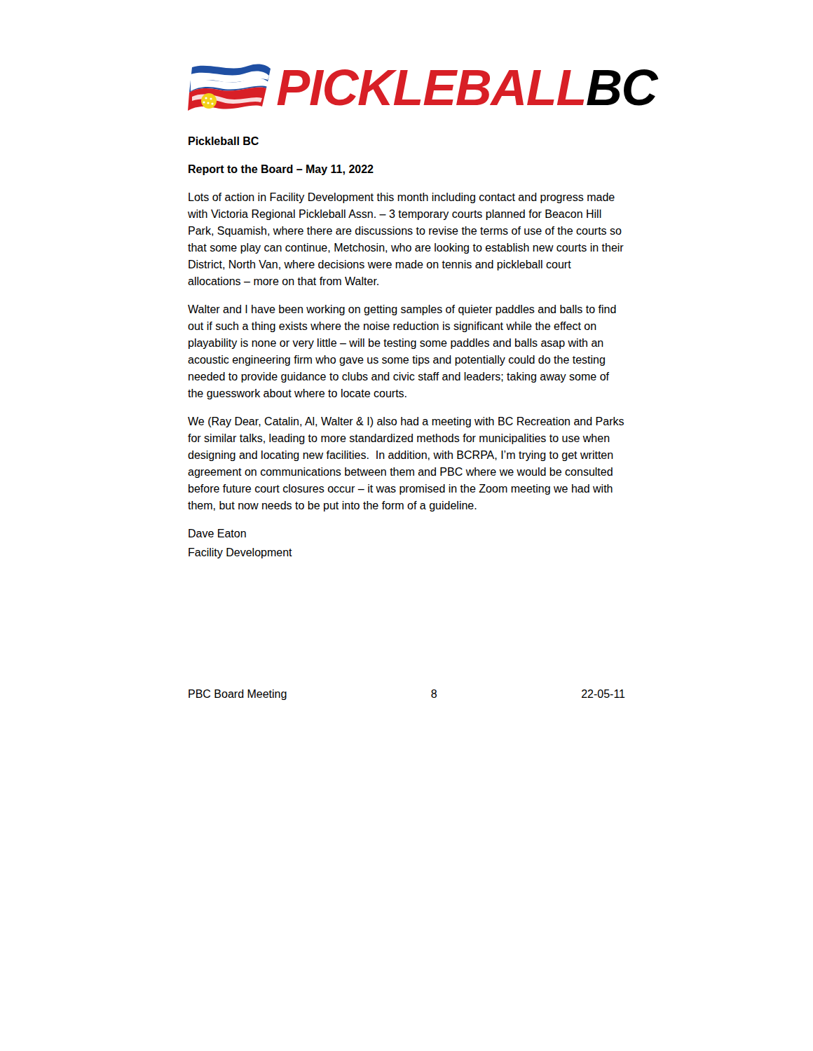PICKLEBALL BC
Pickleball BC
Report to the Board – May 11, 2022
Lots of action in Facility Development this month including contact and progress made with Victoria Regional Pickleball Assn. – 3 temporary courts planned for Beacon Hill Park, Squamish, where there are discussions to revise the terms of use of the courts so that some play can continue, Metchosin, who are looking to establish new courts in their District, North Van, where decisions were made on tennis and pickleball court allocations – more on that from Walter.
Walter and I have been working on getting samples of quieter paddles and balls to find out if such a thing exists where the noise reduction is significant while the effect on playability is none or very little – will be testing some paddles and balls asap with an acoustic engineering firm who gave us some tips and potentially could do the testing needed to provide guidance to clubs and civic staff and leaders; taking away some of the guesswork about where to locate courts.
We (Ray Dear, Catalin, Al, Walter & I) also had a meeting with BC Recreation and Parks for similar talks, leading to more standardized methods for municipalities to use when designing and locating new facilities. In addition, with BCRPA, I’m trying to get written agreement on communications between them and PBC where we would be consulted before future court closures occur – it was promised in the Zoom meeting we had with them, but now needs to be put into the form of a guideline.
Dave Eaton
Facility Development
PBC Board Meeting 8 22-05-11